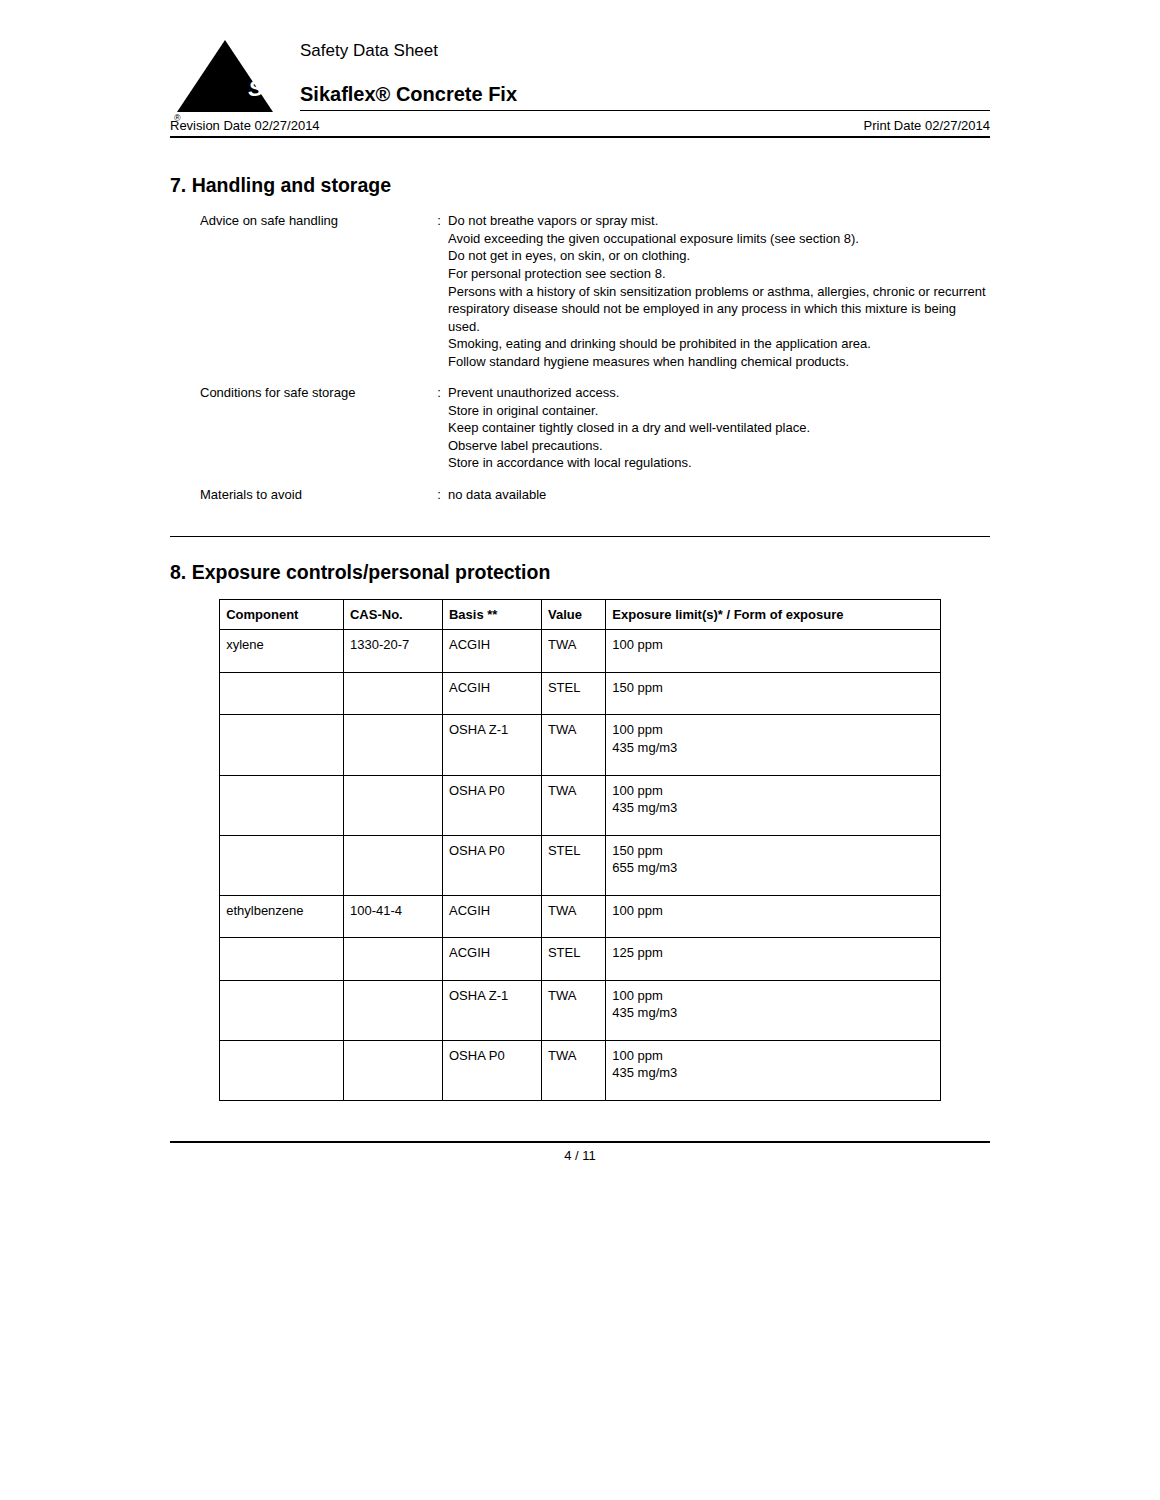Sika
®
Safety Data Sheet
Sikaflex® Concrete Fix
Revision Date 02/27/2014 Print Date 02/27/2014
7. Handling and storage
| Advice on safe handling | : | Do not breathe vapors or spray mist. Avoid exceeding the given occupational exposure limits (see section 8). Do not get in eyes, on skin, or on clothing. For personal protection see section 8. Persons with a history of skin sensitization problems or asthma, allergies, chronic or recurrent respiratory disease should not be employed in any process in which this mixture is being used. Smoking, eating and drinking should be prohibited in the application area. Follow standard hygiene measures when handling chemical products. |
| Conditions for safe storage | : | Prevent unauthorized access. Store in original container. Keep container tightly closed in a dry and well-ventilated place. Observe label precautions. Store in accordance with local regulations. |
| Materials to avoid | : | no data available |
8. Exposure controls/personal protection
| Component | CAS-No. | Basis ** | Value | Exposure limit(s)* / Form of exposure |
| --- | --- | --- | --- | --- |
| xylene | 1330-20-7 | ACGIH | TWA | 100 ppm |
| | | ACGIH | STEL | 150 ppm |
| | | OSHA Z-1 | TWA | 100 ppm 435 mg/m3 |
| | | OSHA P0 | TWA | 100 ppm 435 mg/m3 |
| | | OSHA P0 | STEL | 150 ppm 655 mg/m3 |
| ethylbenzene | 100-41-4 | ACGIH | TWA | 100 ppm |
| | | ACGIH | STEL | 125 ppm |
| | | OSHA Z-1 | TWA | 100 ppm 435 mg/m3 |
| | | OSHA P0 | TWA | 100 ppm 435 mg/m3 |
4 / 11